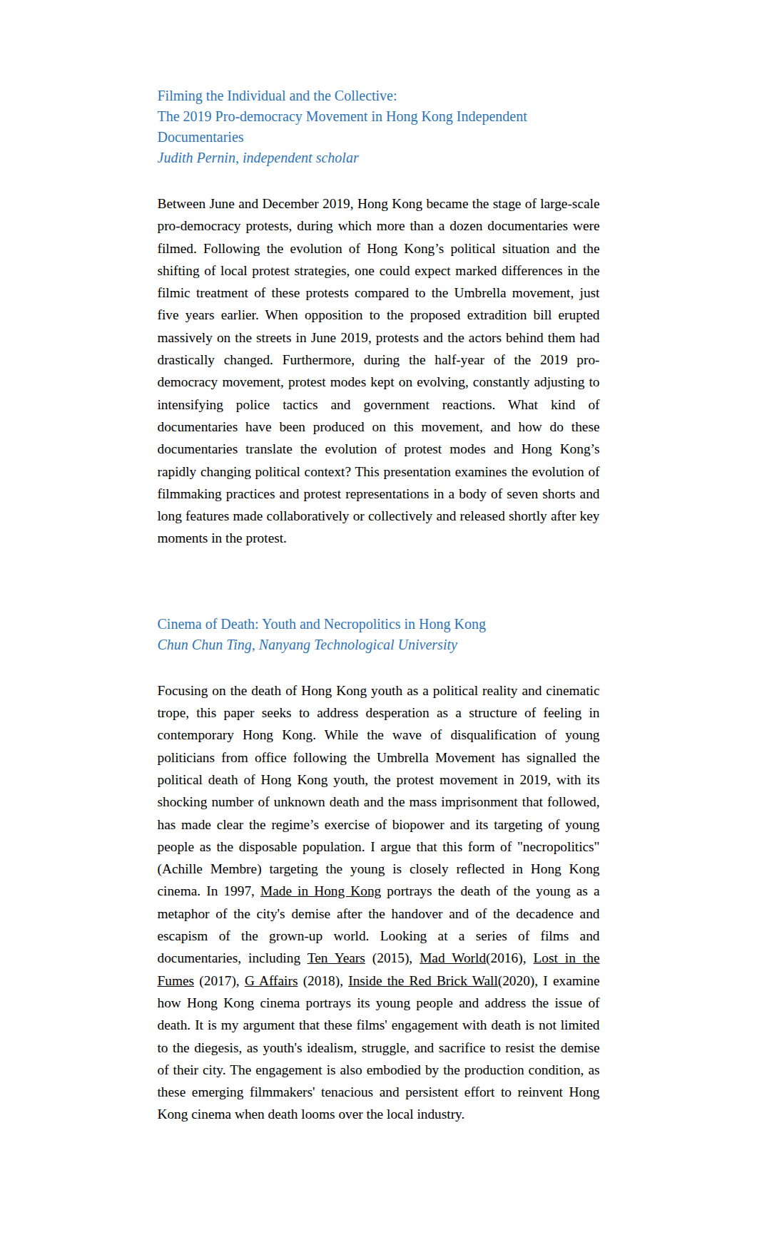Filming the Individual and the Collective:
The 2019 Pro-democracy Movement in Hong Kong Independent Documentaries
Judith Pernin, independent scholar
Between June and December 2019, Hong Kong became the stage of large-scale pro-democracy protests, during which more than a dozen documentaries were filmed. Following the evolution of Hong Kong’s political situation and the shifting of local protest strategies, one could expect marked differences in the filmic treatment of these protests compared to the Umbrella movement, just five years earlier. When opposition to the proposed extradition bill erupted massively on the streets in June 2019, protests and the actors behind them had drastically changed. Furthermore, during the half-year of the 2019 pro-democracy movement, protest modes kept on evolving, constantly adjusting to intensifying police tactics and government reactions. What kind of documentaries have been produced on this movement, and how do these documentaries translate the evolution of protest modes and Hong Kong’s rapidly changing political context? This presentation examines the evolution of filmmaking practices and protest representations in a body of seven shorts and long features made collaboratively or collectively and released shortly after key moments in the protest.
Cinema of Death: Youth and Necropolitics in Hong Kong
Chun Chun Ting, Nanyang Technological University
Focusing on the death of Hong Kong youth as a political reality and cinematic trope, this paper seeks to address desperation as a structure of feeling in contemporary Hong Kong. While the wave of disqualification of young politicians from office following the Umbrella Movement has signalled the political death of Hong Kong youth, the protest movement in 2019, with its shocking number of unknown death and the mass imprisonment that followed, has made clear the regime’s exercise of biopower and its targeting of young people as the disposable population. I argue that this form of "necropolitics" (Achille Membre) targeting the young is closely reflected in Hong Kong cinema. In 1997, Made in Hong Kong portrays the death of the young as a metaphor of the city's demise after the handover and of the decadence and escapism of the grown-up world. Looking at a series of films and documentaries, including Ten Years (2015), Mad World(2016), Lost in the Fumes (2017), G Affairs (2018), Inside the Red Brick Wall(2020), I examine how Hong Kong cinema portrays its young people and address the issue of death. It is my argument that these films' engagement with death is not limited to the diegesis, as youth's idealism, struggle, and sacrifice to resist the demise of their city. The engagement is also embodied by the production condition, as these emerging filmmakers' tenacious and persistent effort to reinvent Hong Kong cinema when death looms over the local industry.